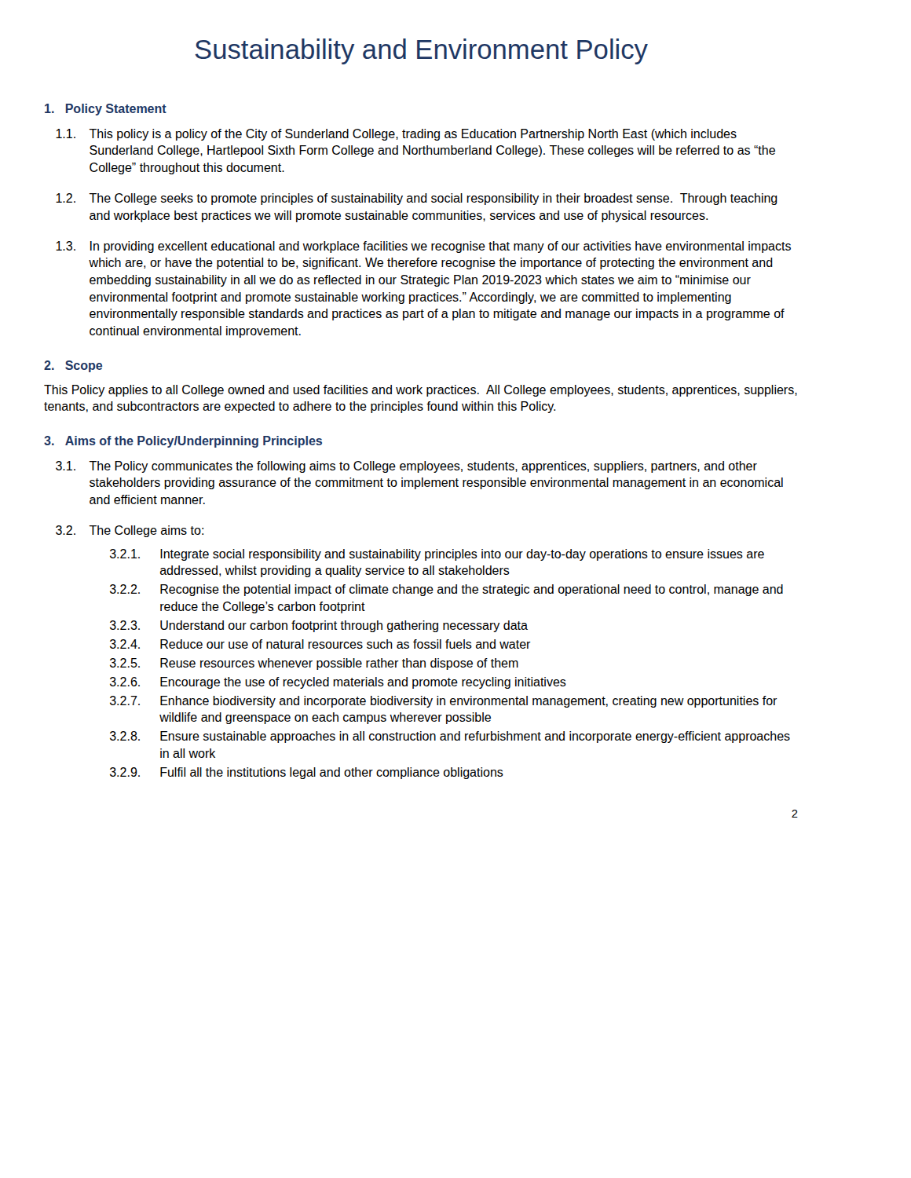Sustainability and Environment Policy
1. Policy Statement
1.1. This policy is a policy of the City of Sunderland College, trading as Education Partnership North East (which includes Sunderland College, Hartlepool Sixth Form College and Northumberland College). These colleges will be referred to as “the College” throughout this document.
1.2. The College seeks to promote principles of sustainability and social responsibility in their broadest sense. Through teaching and workplace best practices we will promote sustainable communities, services and use of physical resources.
1.3. In providing excellent educational and workplace facilities we recognise that many of our activities have environmental impacts which are, or have the potential to be, significant. We therefore recognise the importance of protecting the environment and embedding sustainability in all we do as reflected in our Strategic Plan 2019-2023 which states we aim to “minimise our environmental footprint and promote sustainable working practices.” Accordingly, we are committed to implementing environmentally responsible standards and practices as part of a plan to mitigate and manage our impacts in a programme of continual environmental improvement.
2. Scope
This Policy applies to all College owned and used facilities and work practices. All College employees, students, apprentices, suppliers, tenants, and subcontractors are expected to adhere to the principles found within this Policy.
3. Aims of the Policy/Underpinning Principles
3.1. The Policy communicates the following aims to College employees, students, apprentices, suppliers, partners, and other stakeholders providing assurance of the commitment to implement responsible environmental management in an economical and efficient manner.
3.2. The College aims to:
3.2.1. Integrate social responsibility and sustainability principles into our day-to-day operations to ensure issues are addressed, whilst providing a quality service to all stakeholders
3.2.2. Recognise the potential impact of climate change and the strategic and operational need to control, manage and reduce the College’s carbon footprint
3.2.3. Understand our carbon footprint through gathering necessary data
3.2.4. Reduce our use of natural resources such as fossil fuels and water
3.2.5. Reuse resources whenever possible rather than dispose of them
3.2.6. Encourage the use of recycled materials and promote recycling initiatives
3.2.7. Enhance biodiversity and incorporate biodiversity in environmental management, creating new opportunities for wildlife and greenspace on each campus wherever possible
3.2.8. Ensure sustainable approaches in all construction and refurbishment and incorporate energy-efficient approaches in all work
3.2.9. Fulfil all the institutions legal and other compliance obligations
2